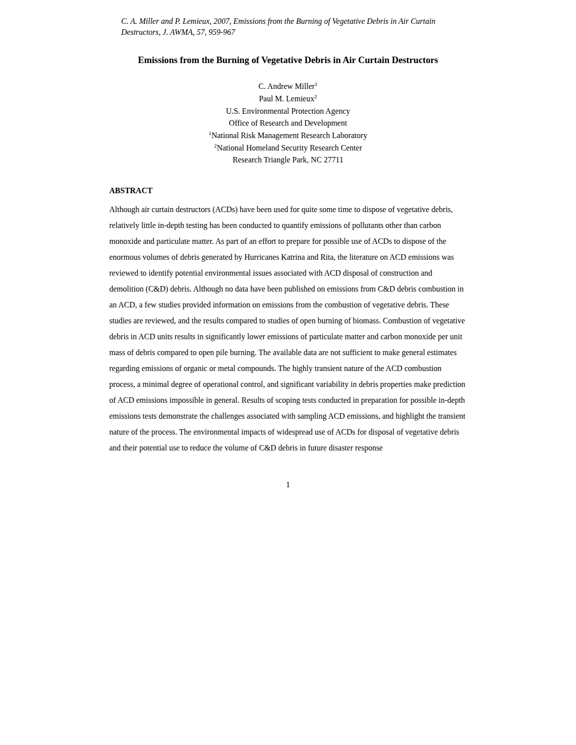C. A. Miller and P. Lemieux, 2007, Emissions from the Burning of Vegetative Debris in Air Curtain Destructors, J. AWMA, 57, 959-967
Emissions from the Burning of Vegetative Debris in Air Curtain Destructors
C. Andrew Miller1
Paul M. Lemieux2
U.S. Environmental Protection Agency
Office of Research and Development
1National Risk Management Research Laboratory
2National Homeland Security Research Center
Research Triangle Park, NC 27711
ABSTRACT
Although air curtain destructors (ACDs) have been used for quite some time to dispose of vegetative debris, relatively little in-depth testing has been conducted to quantify emissions of pollutants other than carbon monoxide and particulate matter. As part of an effort to prepare for possible use of ACDs to dispose of the enormous volumes of debris generated by Hurricanes Katrina and Rita, the literature on ACD emissions was reviewed to identify potential environmental issues associated with ACD disposal of construction and demolition (C&D) debris. Although no data have been published on emissions from C&D debris combustion in an ACD, a few studies provided information on emissions from the combustion of vegetative debris. These studies are reviewed, and the results compared to studies of open burning of biomass. Combustion of vegetative debris in ACD units results in significantly lower emissions of particulate matter and carbon monoxide per unit mass of debris compared to open pile burning. The available data are not sufficient to make general estimates regarding emissions of organic or metal compounds. The highly transient nature of the ACD combustion process, a minimal degree of operational control, and significant variability in debris properties make prediction of ACD emissions impossible in general. Results of scoping tests conducted in preparation for possible in-depth emissions tests demonstrate the challenges associated with sampling ACD emissions, and highlight the transient nature of the process. The environmental impacts of widespread use of ACDs for disposal of vegetative debris and their potential use to reduce the volume of C&D debris in future disaster response
1